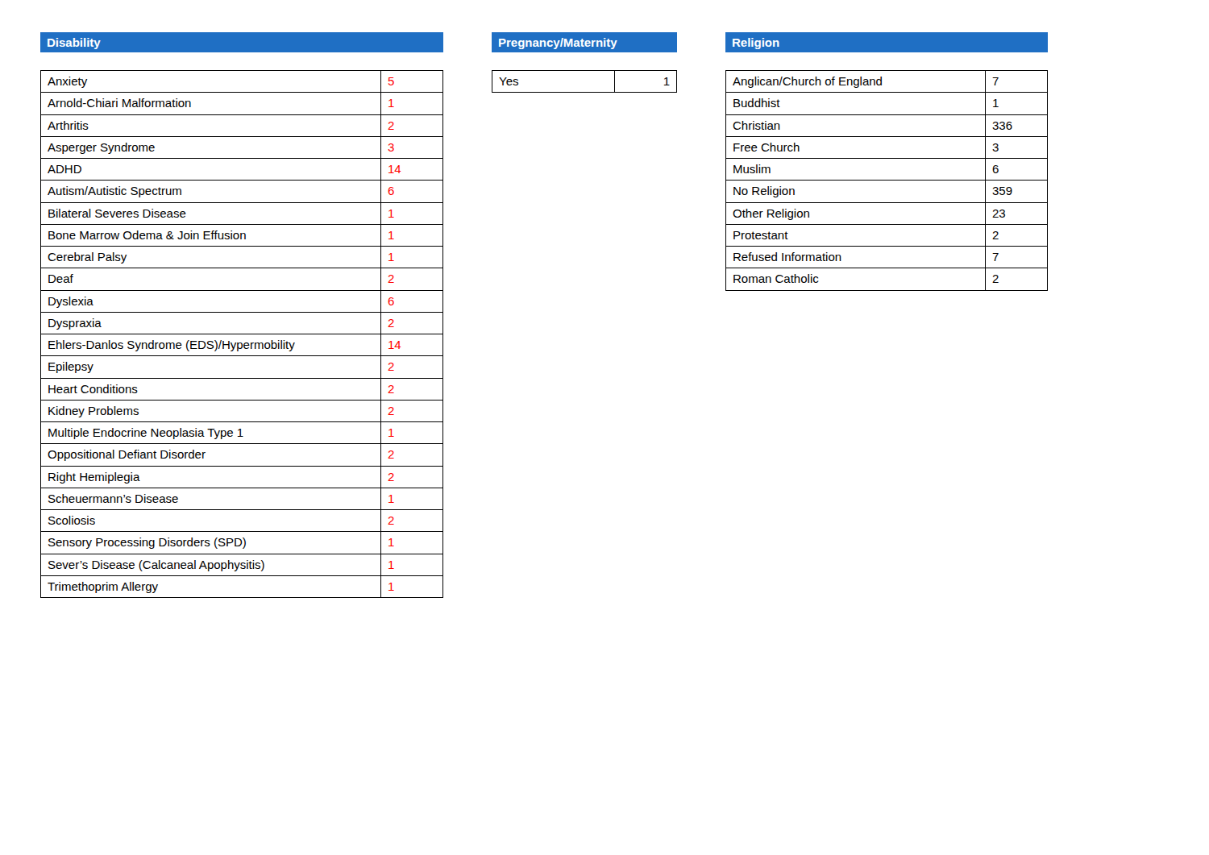Disability
| Anxiety | 5 |
| Arnold-Chiari Malformation | 1 |
| Arthritis | 2 |
| Asperger Syndrome | 3 |
| ADHD | 14 |
| Autism/Autistic Spectrum | 6 |
| Bilateral Severes Disease | 1 |
| Bone Marrow Odema & Join Effusion | 1 |
| Cerebral Palsy | 1 |
| Deaf | 2 |
| Dyslexia | 6 |
| Dyspraxia | 2 |
| Ehlers-Danlos Syndrome (EDS)/Hypermobility | 14 |
| Epilepsy | 2 |
| Heart Conditions | 2 |
| Kidney Problems | 2 |
| Multiple Endocrine Neoplasia Type 1 | 1 |
| Oppositional Defiant Disorder | 2 |
| Right Hemiplegia | 2 |
| Scheuermann’s Disease | 1 |
| Scoliosis | 2 |
| Sensory Processing Disorders (SPD) | 1 |
| Sever’s Disease (Calcaneal Apophysitis) | 1 |
| Trimethoprim Allergy | 1 |
Pregnancy/Maternity
| Yes | 1 |
Religion
| Anglican/Church of England | 7 |
| Buddhist | 1 |
| Christian | 336 |
| Free Church | 3 |
| Muslim | 6 |
| No Religion | 359 |
| Other Religion | 23 |
| Protestant | 2 |
| Refused Information | 7 |
| Roman Catholic | 2 |